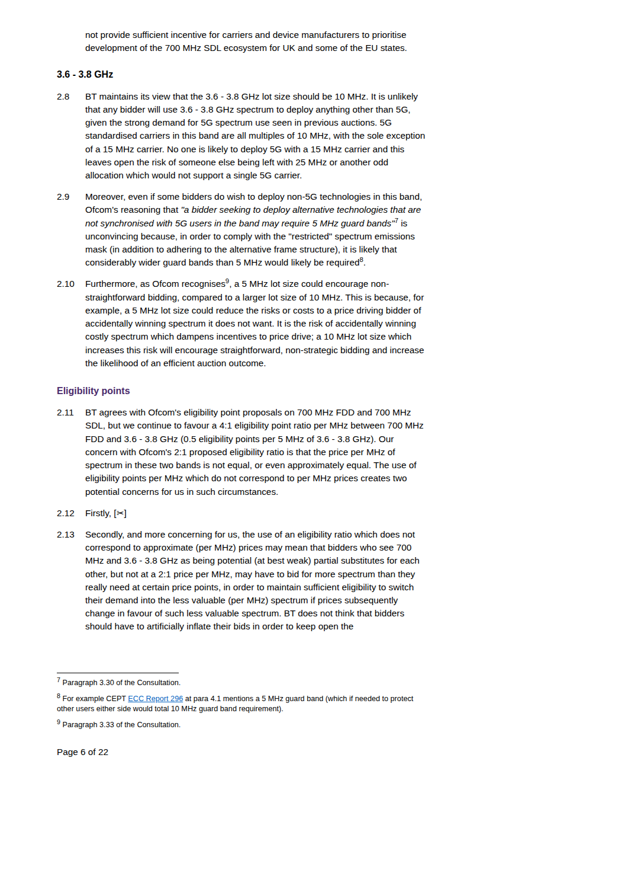not provide sufficient incentive for carriers and device manufacturers to prioritise development of the 700 MHz SDL ecosystem for UK and some of the EU states.
3.6 - 3.8 GHz
2.8
BT maintains its view that the 3.6 - 3.8 GHz lot size should be 10 MHz. It is unlikely that any bidder will use 3.6 - 3.8 GHz spectrum to deploy anything other than 5G, given the strong demand for 5G spectrum use seen in previous auctions. 5G standardised carriers in this band are all multiples of 10 MHz, with the sole exception of a 15 MHz carrier. No one is likely to deploy 5G with a 15 MHz carrier and this leaves open the risk of someone else being left with 25 MHz or another odd allocation which would not support a single 5G carrier.
2.9
Moreover, even if some bidders do wish to deploy non-5G technologies in this band, Ofcom's reasoning that "a bidder seeking to deploy alternative technologies that are not synchronised with 5G users in the band may require 5 MHz guard bands"7 is unconvincing because, in order to comply with the "restricted" spectrum emissions mask (in addition to adhering to the alternative frame structure), it is likely that considerably wider guard bands than 5 MHz would likely be required8.
2.10
Furthermore, as Ofcom recognises9, a 5 MHz lot size could encourage non-straightforward bidding, compared to a larger lot size of 10 MHz. This is because, for example, a 5 MHz lot size could reduce the risks or costs to a price driving bidder of accidentally winning spectrum it does not want. It is the risk of accidentally winning costly spectrum which dampens incentives to price drive; a 10 MHz lot size which increases this risk will encourage straightforward, non-strategic bidding and increase the likelihood of an efficient auction outcome.
Eligibility points
2.11
BT agrees with Ofcom's eligibility point proposals on 700 MHz FDD and 700 MHz SDL, but we continue to favour a 4:1 eligibility point ratio per MHz between 700 MHz FDD and 3.6 - 3.8 GHz (0.5 eligibility points per 5 MHz of 3.6 - 3.8 GHz). Our concern with Ofcom's 2:1 proposed eligibility ratio is that the price per MHz of spectrum in these two bands is not equal, or even approximately equal. The use of eligibility points per MHz which do not correspond to per MHz prices creates two potential concerns for us in such circumstances.
2.12
Firstly, [✂]
2.13
Secondly, and more concerning for us, the use of an eligibility ratio which does not correspond to approximate (per MHz) prices may mean that bidders who see 700 MHz and 3.6 - 3.8 GHz as being potential (at best weak) partial substitutes for each other, but not at a 2:1 price per MHz, may have to bid for more spectrum than they really need at certain price points, in order to maintain sufficient eligibility to switch their demand into the less valuable (per MHz) spectrum if prices subsequently change in favour of such less valuable spectrum. BT does not think that bidders should have to artificially inflate their bids in order to keep open the
7 Paragraph 3.30 of the Consultation.
8 For example CEPT ECC Report 296 at para 4.1 mentions a 5 MHz guard band (which if needed to protect other users either side would total 10 MHz guard band requirement).
9 Paragraph 3.33 of the Consultation.
Page 6 of 22